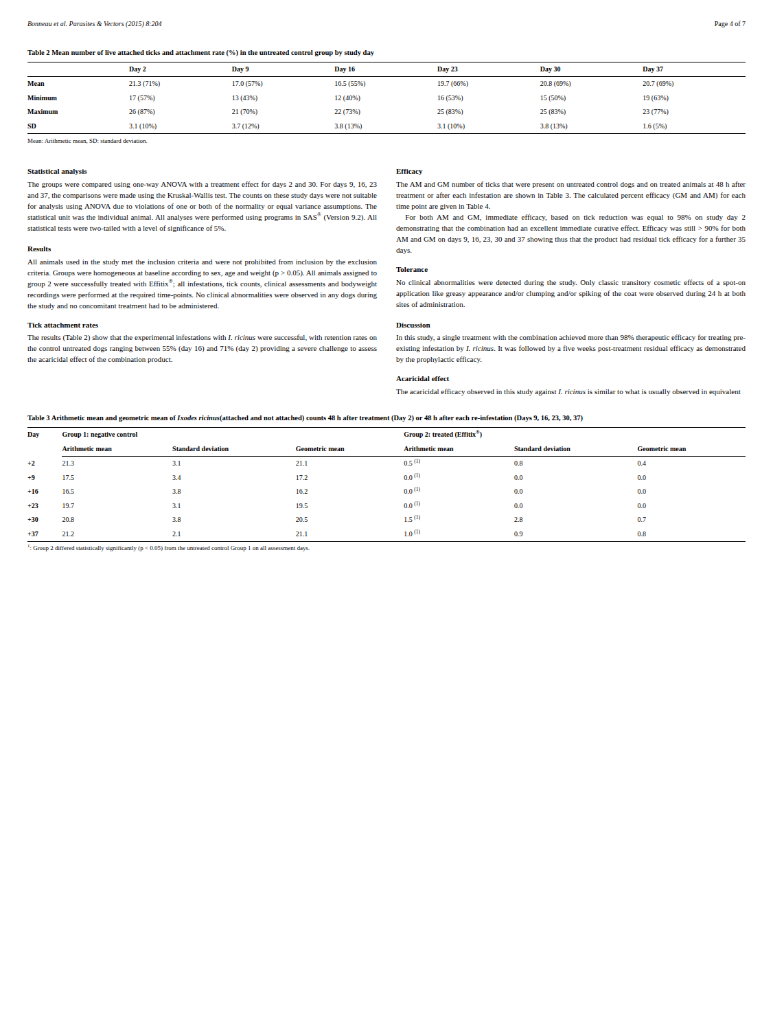Bonneau et al. Parasites & Vectors (2015) 8:204
Page 4 of 7
Table 2 Mean number of live attached ticks and attachment rate (%) in the untreated control group by study day
| | Day 2 | Day 9 | Day 16 | Day 23 | Day 30 | Day 37 |
| --- | --- | --- | --- | --- | --- | --- |
| Mean | 21.3 (71%) | 17.0 (57%) | 16.5 (55%) | 19.7 (66%) | 20.8 (69%) | 20.7 (69%) |
| Minimum | 17 (57%) | 13 (43%) | 12 (40%) | 16 (53%) | 15 (50%) | 19 (63%) |
| Maximum | 26 (87%) | 21 (70%) | 22 (73%) | 25 (83%) | 25 (83%) | 23 (77%) |
| SD | 3.1 (10%) | 3.7 (12%) | 3.8 (13%) | 3.1 (10%) | 3.8 (13%) | 1.6 (5%) |
Mean: Arithmetic mean, SD: standard deviation.
Statistical analysis
The groups were compared using one-way ANOVA with a treatment effect for days 2 and 30. For days 9, 16, 23 and 37, the comparisons were made using the Kruskal-Wallis test. The counts on these study days were not suitable for analysis using ANOVA due to violations of one or both of the normality or equal variance assumptions. The statistical unit was the individual animal. All analyses were performed using programs in SAS® (Version 9.2). All statistical tests were two-tailed with a level of significance of 5%.
Results
All animals used in the study met the inclusion criteria and were not prohibited from inclusion by the exclusion criteria. Groups were homogeneous at baseline according to sex, age and weight (p > 0.05). All animals assigned to group 2 were successfully treated with Effitix®; all infestations, tick counts, clinical assessments and bodyweight recordings were performed at the required time-points. No clinical abnormalities were observed in any dogs during the study and no concomitant treatment had to be administered.
Tick attachment rates
The results (Table 2) show that the experimental infestations with I. ricinus were successful, with retention rates on the control untreated dogs ranging between 55% (day 16) and 71% (day 2) providing a severe challenge to assess the acaricidal effect of the combination product.
Efficacy
The AM and GM number of ticks that were present on untreated control dogs and on treated animals at 48 h after treatment or after each infestation are shown in Table 3. The calculated percent efficacy (GM and AM) for each time point are given in Table 4.
For both AM and GM, immediate efficacy, based on tick reduction was equal to 98% on study day 2 demonstrating that the combination had an excellent immediate curative effect. Efficacy was still > 90% for both AM and GM on days 9, 16, 23, 30 and 37 showing thus that the product had residual tick efficacy for a further 35 days.
Tolerance
No clinical abnormalities were detected during the study. Only classic transitory cosmetic effects of a spot-on application like greasy appearance and/or clumping and/or spiking of the coat were observed during 24 h at both sites of administration.
Discussion
In this study, a single treatment with the combination achieved more than 98% therapeutic efficacy for treating pre-existing infestation by I. ricinus. It was followed by a five weeks post-treatment residual efficacy as demonstrated by the prophylactic efficacy.
Acaricidal effect
The acaricidal efficacy observed in this study against I. ricinus is similar to what is usually observed in equivalent
Table 3 Arithmetic mean and geometric mean of Ixodes ricinus (attached and not attached) counts 48 h after treatment (Day 2) or 48 h after each re-infestation (Days 9, 16, 23, 30, 37)
| Day | Group 1: negative control | Group 2: treated (Effitix ® ) |
| --- | --- | --- |
| Arithmetic mean | Standard deviation | Geometric mean | Arithmetic mean | Standard deviation | Geometric mean |
| +2 | 21.3 | 3.1 | 21.1 | 0.5 (1) | 0.8 | 0.4 |
| +9 | 17.5 | 3.4 | 17.2 | 0.0 (1) | 0.0 | 0.0 |
| +16 | 16.5 | 3.8 | 16.2 | 0.0 (1) | 0.0 | 0.0 |
| +23 | 19.7 | 3.1 | 19.5 | 0.0 (1) | 0.0 | 0.0 |
| +30 | 20.8 | 3.8 | 20.5 | 1.5 (1) | 2.8 | 0.7 |
| +37 | 21.2 | 2.1 | 21.1 | 1.0 (1) | 0.9 | 0.8 |
1: Group 2 differed statistically significantly (p < 0.05) from the untreated control Group 1 on all assessment days.